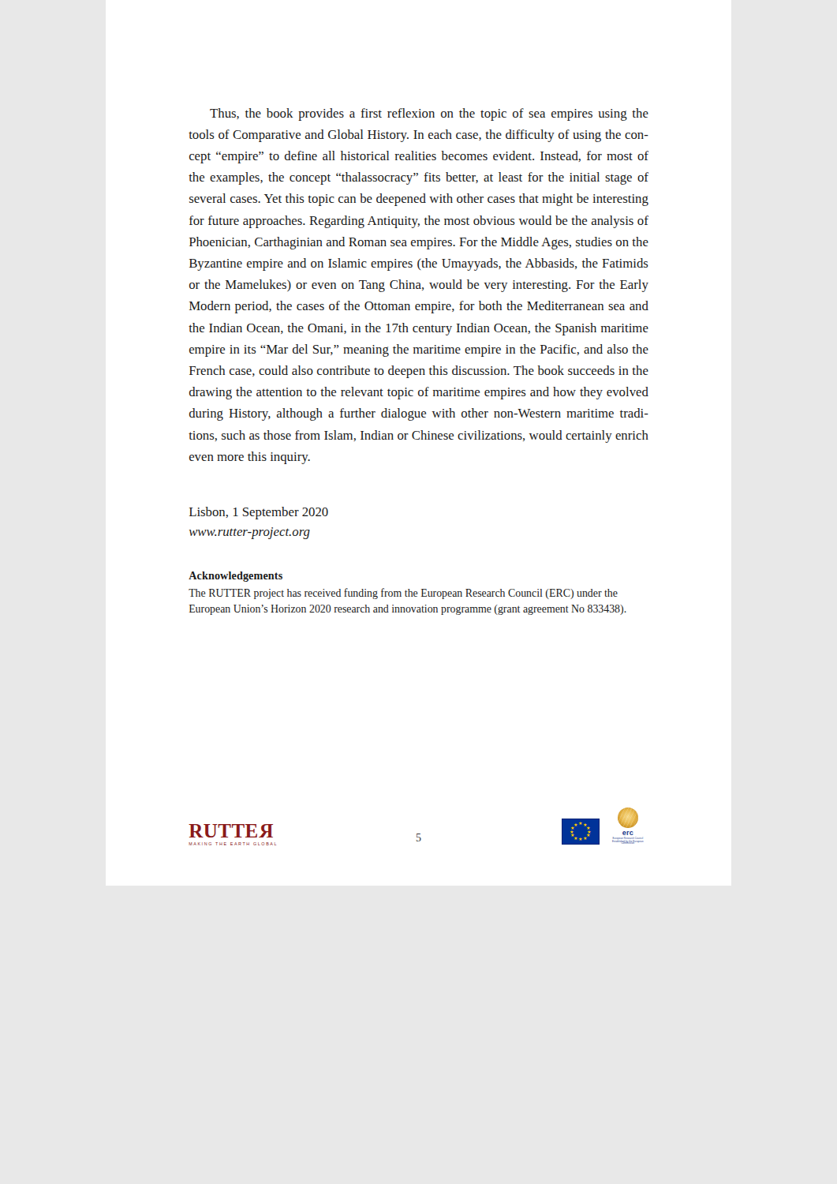Thus, the book provides a first reflexion on the topic of sea empires using the tools of Comparative and Global History. In each case, the difficulty of using the concept “empire” to define all historical realities becomes evident. Instead, for most of the examples, the concept “thalassocracy” fits better, at least for the initial stage of several cases. Yet this topic can be deepened with other cases that might be interesting for future approaches. Regarding Antiquity, the most obvious would be the analysis of Phoenician, Carthaginian and Roman sea empires. For the Middle Ages, studies on the Byzantine empire and on Islamic empires (the Umayyads, the Abbasids, the Fatimids or the Mamelukes) or even on Tang China, would be very interesting. For the Early Modern period, the cases of the Ottoman empire, for both the Mediterranean sea and the Indian Ocean, the Omani, in the 17th century Indian Ocean, the Spanish maritime empire in its “Mar del Sur,” meaning the maritime empire in the Pacific, and also the French case, could also contribute to deepen this discussion. The book succeeds in the drawing the attention to the relevant topic of maritime empires and how they evolved during History, although a further dialogue with other non-Western maritime traditions, such as those from Islam, Indian or Chinese civilizations, would certainly enrich even more this inquiry.
Lisbon, 1 September 2020
www.rutter-project.org
Acknowledgements
The RUTTER project has received funding from the European Research Council (ERC) under the European Union’s Horizon 2020 research and innovation programme (grant agreement No 833438).
RUTTER
Making the Earth Global
5
erc
European Research Council
Established by the European Commission